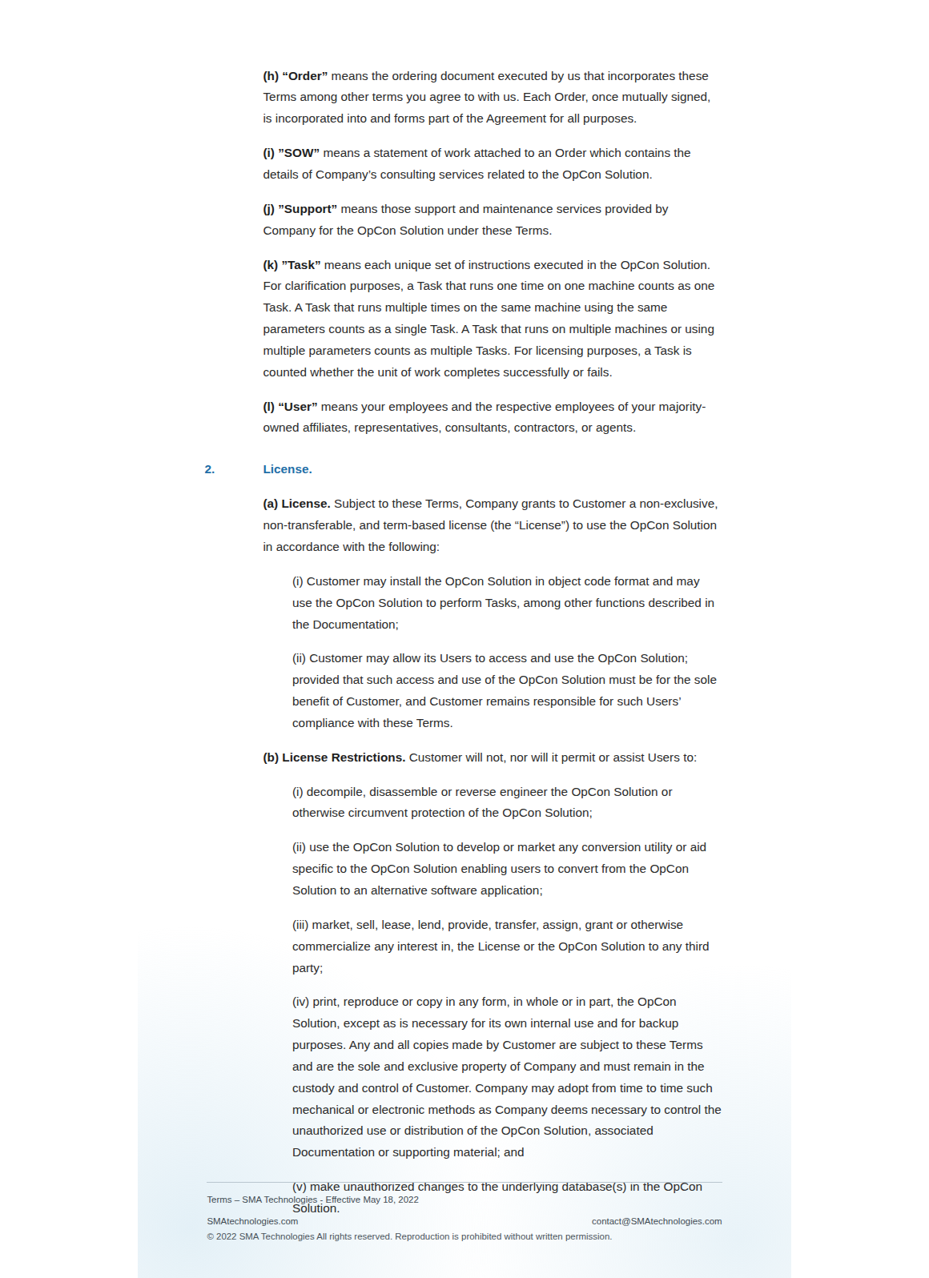(h) “Order” means the ordering document executed by us that incorporates these Terms among other terms you agree to with us. Each Order, once mutually signed, is incorporated into and forms part of the Agreement for all purposes.
(i) ”SOW” means a statement of work attached to an Order which contains the details of Company’s consulting services related to the OpCon Solution.
(j) ”Support” means those support and maintenance services provided by Company for the OpCon Solution under these Terms.
(k) ”Task” means each unique set of instructions executed in the OpCon Solution. For clarification purposes, a Task that runs one time on one machine counts as one Task. A Task that runs multiple times on the same machine using the same parameters counts as a single Task. A Task that runs on multiple machines or using multiple parameters counts as multiple Tasks. For licensing purposes, a Task is counted whether the unit of work completes successfully or fails.
(l) “User” means your employees and the respective employees of your majority-owned affiliates, representatives, consultants, contractors, or agents.
2. License.
(a) License. Subject to these Terms, Company grants to Customer a non-exclusive, non-transferable, and term-based license (the “License”) to use the OpCon Solution in accordance with the following:
(i) Customer may install the OpCon Solution in object code format and may use the OpCon Solution to perform Tasks, among other functions described in the Documentation;
(ii) Customer may allow its Users to access and use the OpCon Solution; provided that such access and use of the OpCon Solution must be for the sole benefit of Customer, and Customer remains responsible for such Users’ compliance with these Terms.
(b) License Restrictions. Customer will not, nor will it permit or assist Users to:
(i) decompile, disassemble or reverse engineer the OpCon Solution or otherwise circumvent protection of the OpCon Solution;
(ii) use the OpCon Solution to develop or market any conversion utility or aid specific to the OpCon Solution enabling users to convert from the OpCon Solution to an alternative software application;
(iii) market, sell, lease, lend, provide, transfer, assign, grant or otherwise commercialize any interest in, the License or the OpCon Solution to any third party;
(iv) print, reproduce or copy in any form, in whole or in part, the OpCon Solution, except as is necessary for its own internal use and for backup purposes. Any and all copies made by Customer are subject to these Terms and are the sole and exclusive property of Company and must remain in the custody and control of Customer. Company may adopt from time to time such mechanical or electronic methods as Company deems necessary to control the unauthorized use or distribution of the OpCon Solution, associated Documentation or supporting material; and
(v) make unauthorized changes to the underlying database(s) in the OpCon Solution.
Terms – SMA Technologies - Effective May 18, 2022
SMAtechnologies.com
contact@SMAtechnologies.com
© 2022 SMA Technologies All rights reserved. Reproduction is prohibited without written permission.